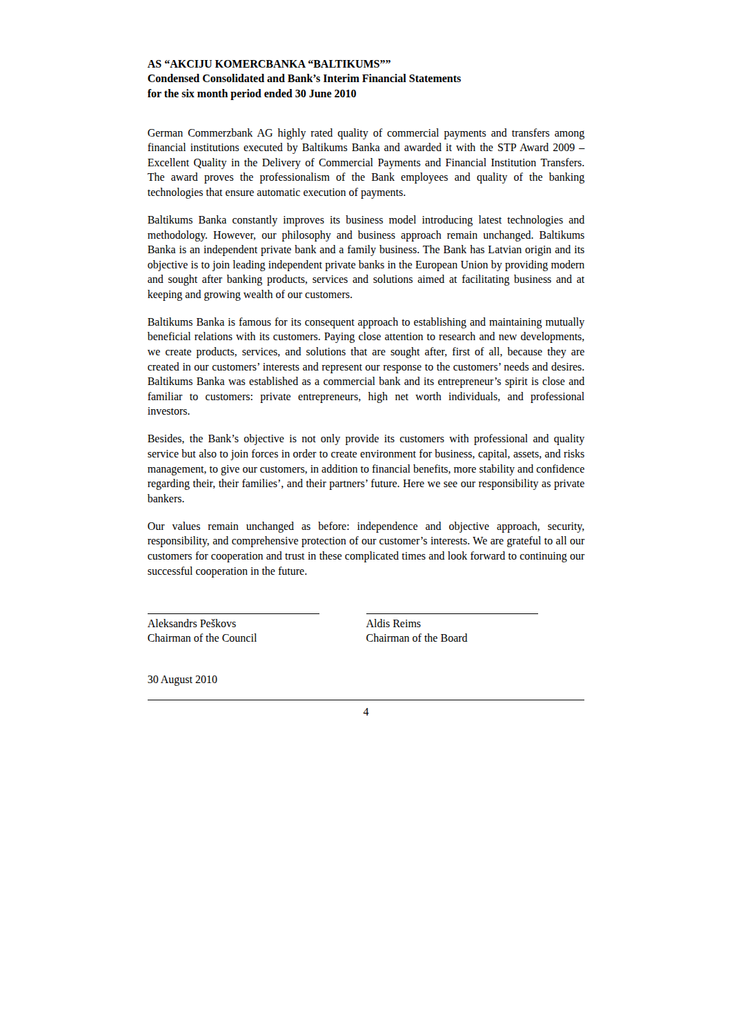AS “AKCIJU KOMERCBANKA “BALTIKUMS””
Condensed Consolidated and Bank’s Interim Financial Statements
for the six month period ended 30 June 2010
German Commerzbank AG highly rated quality of commercial payments and transfers among financial institutions executed by Baltikums Banka and awarded it with the STP Award 2009 – Excellent Quality in the Delivery of Commercial Payments and Financial Institution Transfers. The award proves the professionalism of the Bank employees and quality of the banking technologies that ensure automatic execution of payments.
Baltikums Banka constantly improves its business model introducing latest technologies and methodology. However, our philosophy and business approach remain unchanged. Baltikums Banka is an independent private bank and a family business. The Bank has Latvian origin and its objective is to join leading independent private banks in the European Union by providing modern and sought after banking products, services and solutions aimed at facilitating business and at keeping and growing wealth of our customers.
Baltikums Banka is famous for its consequent approach to establishing and maintaining mutually beneficial relations with its customers. Paying close attention to research and new developments, we create products, services, and solutions that are sought after, first of all, because they are created in our customers’ interests and represent our response to the customers’ needs and desires. Baltikums Banka was established as a commercial bank and its entrepreneur’s spirit is close and familiar to customers: private entrepreneurs, high net worth individuals, and professional investors.
Besides, the Bank’s objective is not only provide its customers with professional and quality service but also to join forces in order to create environment for business, capital, assets, and risks management, to give our customers, in addition to financial benefits, more stability and confidence regarding their, their families’, and their partners’ future. Here we see our responsibility as private bankers.
Our values remain unchanged as before: independence and objective approach, security, responsibility, and comprehensive protection of our customer’s interests. We are grateful to all our customers for cooperation and trust in these complicated times and look forward to continuing our successful cooperation in the future.
| Aleksandrs Peškovs Chairman of the Council | Aldis Reims Chairman of the Board |
30 August 2010
4